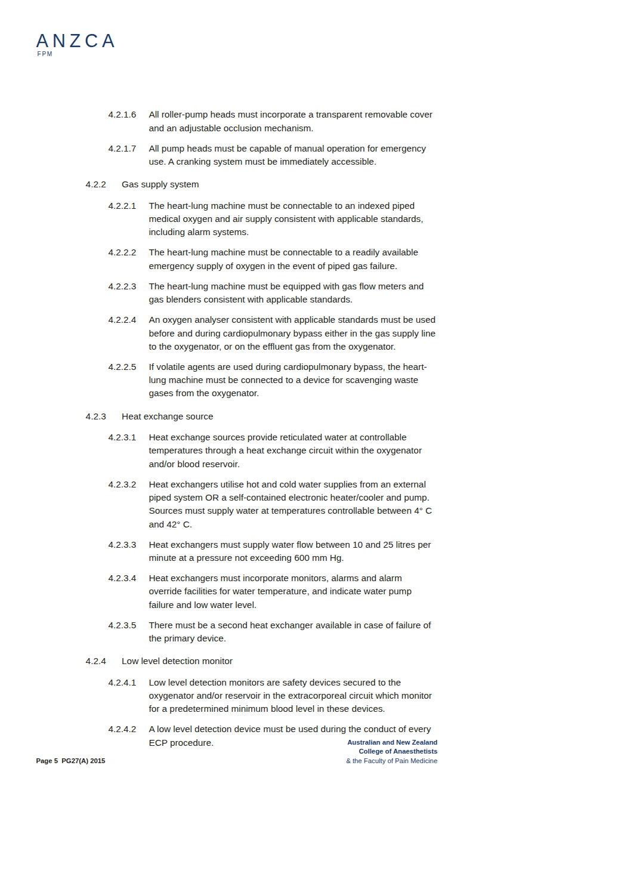ANZCA
FPM
4.2.1.6
All roller-pump heads must incorporate a transparent removable cover and an adjustable occlusion mechanism.
4.2.1.7
All pump heads must be capable of manual operation for emergency use. A cranking system must be immediately accessible.
4.2.2
Gas supply system
4.2.2.1
The heart-lung machine must be connectable to an indexed piped medical oxygen and air supply consistent with applicable standards, including alarm systems.
4.2.2.2
The heart-lung machine must be connectable to a readily available emergency supply of oxygen in the event of piped gas failure.
4.2.2.3
The heart-lung machine must be equipped with gas flow meters and gas blenders consistent with applicable standards.
4.2.2.4
An oxygen analyser consistent with applicable standards must be used before and during cardiopulmonary bypass either in the gas supply line to the oxygenator, or on the effluent gas from the oxygenator.
4.2.2.5
If volatile agents are used during cardiopulmonary bypass, the heart-lung machine must be connected to a device for scavenging waste gases from the oxygenator.
4.2.3
Heat exchange source
4.2.3.1
Heat exchange sources provide reticulated water at controllable temperatures through a heat exchange circuit within the oxygenator and/or blood reservoir.
4.2.3.2
Heat exchangers utilise hot and cold water supplies from an external piped system OR a self-contained electronic heater/cooler and pump. Sources must supply water at temperatures controllable between 4° C and 42° C.
4.2.3.3
Heat exchangers must supply water flow between 10 and 25 litres per minute at a pressure not exceeding 600 mm Hg.
4.2.3.4
Heat exchangers must incorporate monitors, alarms and alarm override facilities for water temperature, and indicate water pump failure and low water level.
4.2.3.5
There must be a second heat exchanger available in case of failure of the primary device.
4.2.4
Low level detection monitor
4.2.4.1
Low level detection monitors are safety devices secured to the oxygenator and/or reservoir in the extracorporeal circuit which monitor for a predetermined minimum blood level in these devices.
4.2.4.2
A low level detection device must be used during the conduct of every ECP procedure.
Page 5 PG27(A) 2015
Australian and New Zealand
College of Anaesthetists
& the Faculty of Pain Medicine